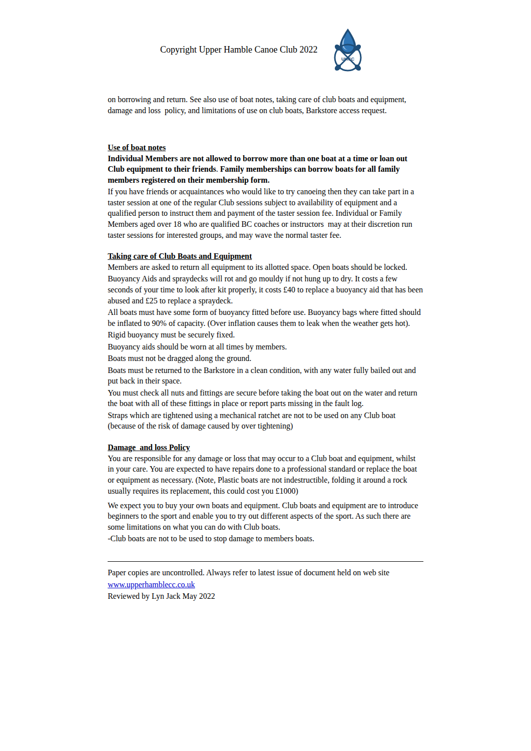Copyright Upper Hamble Canoe Club 2022 UHCC
on borrowing and return. See also use of boat notes, taking care of club boats and equipment, damage and loss policy, and limitations of use on club boats, Barkstore access request.
Use of boat notes
Individual Members are not allowed to borrow more than one boat at a time or loan out Club equipment to their friends. Family memberships can borrow boats for all family members registered on their membership form.
If you have friends or acquaintances who would like to try canoeing then they can take part in a taster session at one of the regular Club sessions subject to availability of equipment and a qualified person to instruct them and payment of the taster session fee. Individual or Family Members aged over 18 who are qualified BC coaches or instructors may at their discretion run taster sessions for interested groups, and may wave the normal taster fee.
Taking care of Club Boats and Equipment
Members are asked to return all equipment to its allotted space. Open boats should be locked.
Buoyancy Aids and spraydecks will rot and go mouldy if not hung up to dry. It costs a few seconds of your time to look after kit properly, it costs £40 to replace a buoyancy aid that has been abused and £25 to replace a spraydeck.
All boats must have some form of buoyancy fitted before use. Buoyancy bags where fitted should be inflated to 90% of capacity. (Over inflation causes them to leak when the weather gets hot).
Rigid buoyancy must be securely fixed.
Buoyancy aids should be worn at all times by members.
Boats must not be dragged along the ground.
Boats must be returned to the Barkstore in a clean condition, with any water fully bailed out and put back in their space.
You must check all nuts and fittings are secure before taking the boat out on the water and return the boat with all of these fittings in place or report parts missing in the fault log.
Straps which are tightened using a mechanical ratchet are not to be used on any Club boat (because of the risk of damage caused by over tightening)
Damage and loss Policy
You are responsible for any damage or loss that may occur to a Club boat and equipment, whilst in your care. You are expected to have repairs done to a professional standard or replace the boat or equipment as necessary. (Note, Plastic boats are not indestructible, folding it around a rock usually requires its replacement, this could cost you £1000)
We expect you to buy your own boats and equipment. Club boats and equipment are to introduce beginners to the sport and enable you to try out different aspects of the sport. As such there are some limitations on what you can do with Club boats.
-Club boats are not to be used to stop damage to members boats.
Paper copies are uncontrolled. Always refer to latest issue of document held on web site
www.upperhamblecc.co.uk
Reviewed by Lyn Jack May 2022